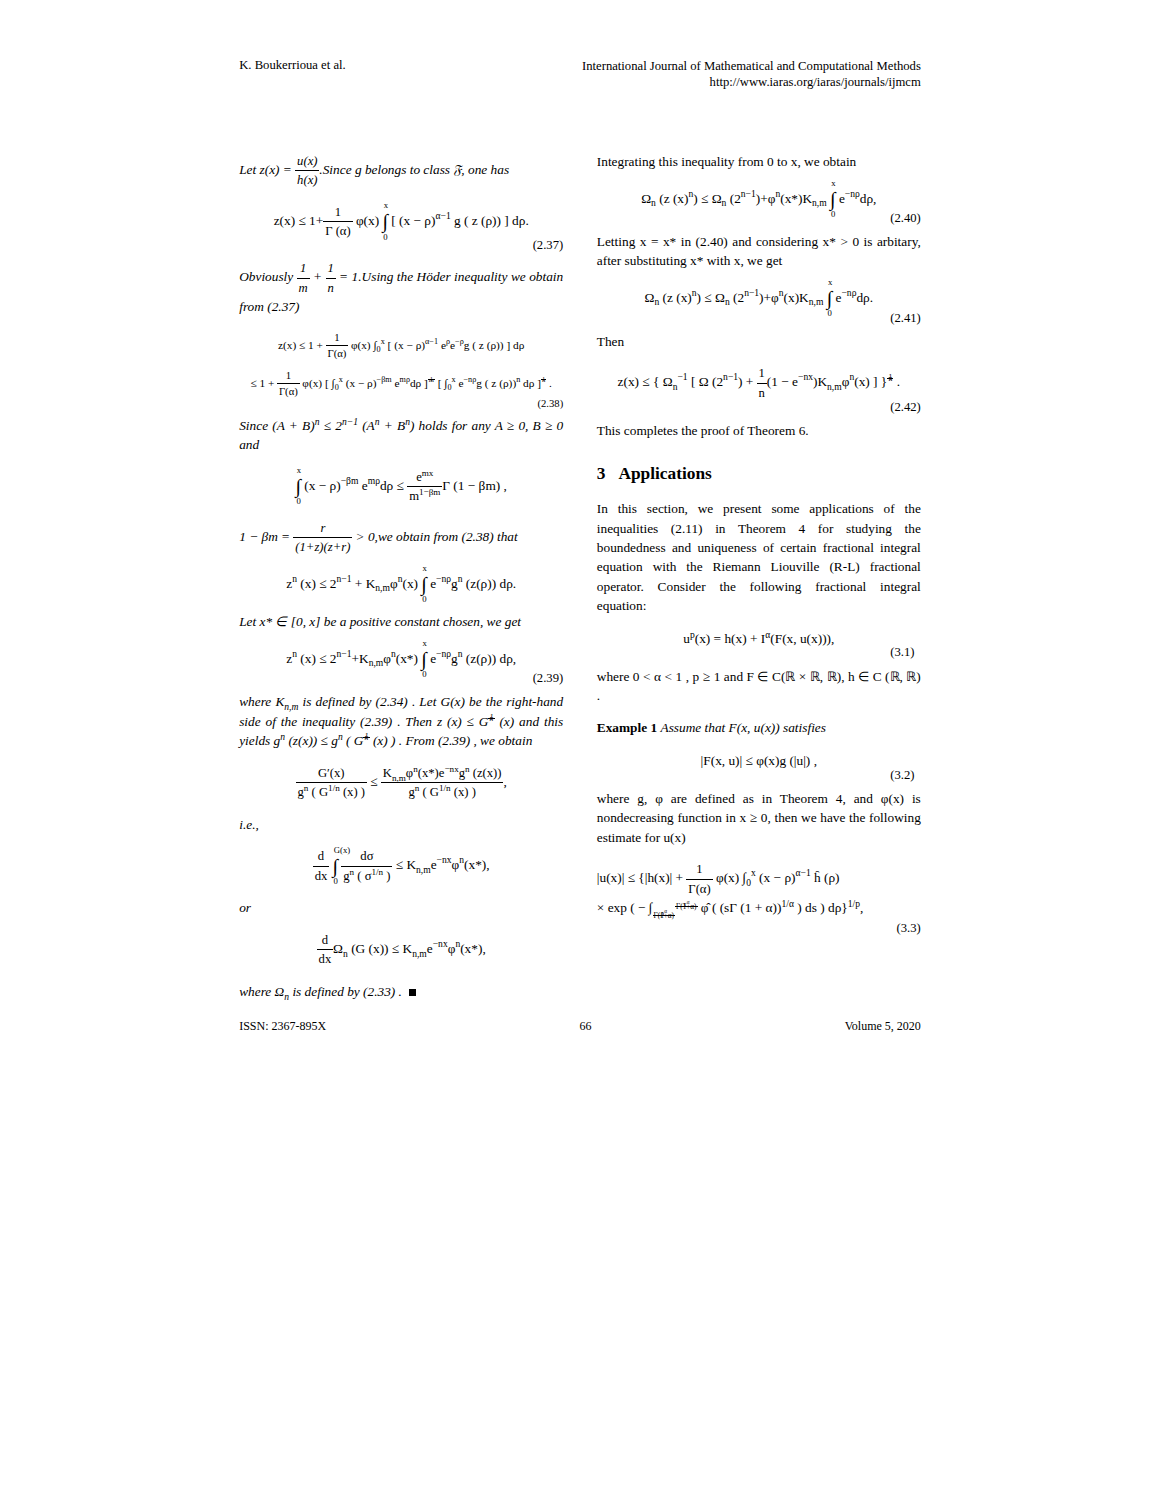K. Boukerrioua et al.
International Journal of Mathematical and Computational Methods
http://www.iaras.org/iaras/journals/ijmcm
Let z(x) = u(x) h(x).Since g belongs to class 𝔉, one has
z(x) ≤ 1+1 Γ (α) φ(x) x∫0 [ (x − ρ)α−1 g ( z (ρ)) ] dρ.
(2.37)
Obviously 1 m + 1 n = 1.Using the Höder inequality we obtain from (2.37)
z(x) ≤ 1 + 1 Γ(α) φ(x) ∫0x [ (x − ρ)α−1 eρe−ρg ( z (ρ)) ] dρ
≤ 1 + 1 Γ(α) φ(x) [ ∫0x (x − ρ)−βm emρdρ ]1 m [ ∫0x e−nρg ( z (ρ))n dρ ]1 n . (2.38)
Since (A + B)n ≤ 2n−1 (An + Bn) holds for any A ≥ 0, B ≥ 0 and
x∫0 (x − ρ)−βm emρdρ ≤ emx m1−βm Γ (1 − βm) ,
1 − βm = r(1+z)(z+r) > 0,we obtain from (2.38) that
zn (x) ≤ 2n−1 + Kn,mφn(x) x∫0 e−nρgn (z(ρ)) dρ.
Let x* ∈ [0, x] be a positive constant chosen, we get
zn (x) ≤ 2n−1+Kn,mφn(x*) x∫0 e−nρgn (z(ρ)) dρ,
(2.39)
where Kn,m is defined by (2.34) . Let G(x) be the right-hand side of the inequality (2.39) . Then z (x) ≤ G1 n (x) and this yields gn (z(x)) ≤ gn ( G1 n (x) ) . From (2.39) , we obtain
G′(x) gn ( G1/n (x) ) ≤ Kn,mφn(x*)e−nxgn (z(x)) gn ( G1/n (x) ),
i.e.,
ddx G(x)∫0 dσ gn ( σ1/n ) ≤ Kn,me−nxφn(x*),
or
ddx Ωn (G (x)) ≤ Kn,me−nxφn(x*),
where Ωn is defined by (2.33) .
Integrating this inequality from 0 to x, we obtain
Ωn (z (x)n) ≤ Ωn (2n−1)+φn(x*)Kn,m x∫0 e−nρdρ,
(2.40)
Letting x = x* in (2.40) and considering x* > 0 is arbitary, after substituting x* with x, we get
Ωn (z (x)n) ≤ Ωn (2n−1)+φn(x)Kn,m x∫0 e−nρdρ.
(2.41)
Then
z(x) ≤ { Ωn−1 [ Ω (2n−1) + 1 n(1 − e−nx)Kn,mφn(x) ] }1 n .
(2.42)
This completes the proof of Theorem 6.
3 Applications
In this section, we present some applications of the inequalities (2.11) in Theorem 4 for studying the boundedness and uniqueness of certain fractional integral equation with the Riemann Liouville (R-L) fractional operator. Consider the following fractional integral equation:
up(x) = h(x) + Iα(F(x, u(x))),
(3.1)
where 0 < α < 1 , p ≥ 1 and F ∈ C(ℝ × ℝ, ℝ), h ∈ C (ℝ, ℝ) .
Example 1 Assume that F(x, u(x)) satisfies
|F(x, u)| ≤ φ(x)g (|u|) ,
(3.2)
where g, φ are defined as in Theorem 4, and φ(x) is nondecreasing function in x ≥ 0, then we have the following estimate for u(x)
|u(x)| ≤ {|h(x)| + 1 Γ(α) φ(x) ∫0x (x − ρ)α−1 ĥ (ρ)
× exp ( − ∫ρα Γ(1+α)xα Γ(1+α) φ̂ ( (sΓ (1 + α))1/α ) ds ) dρ}1/p,
(3.3)
ISSN: 2367-895X
66
Volume 5, 2020